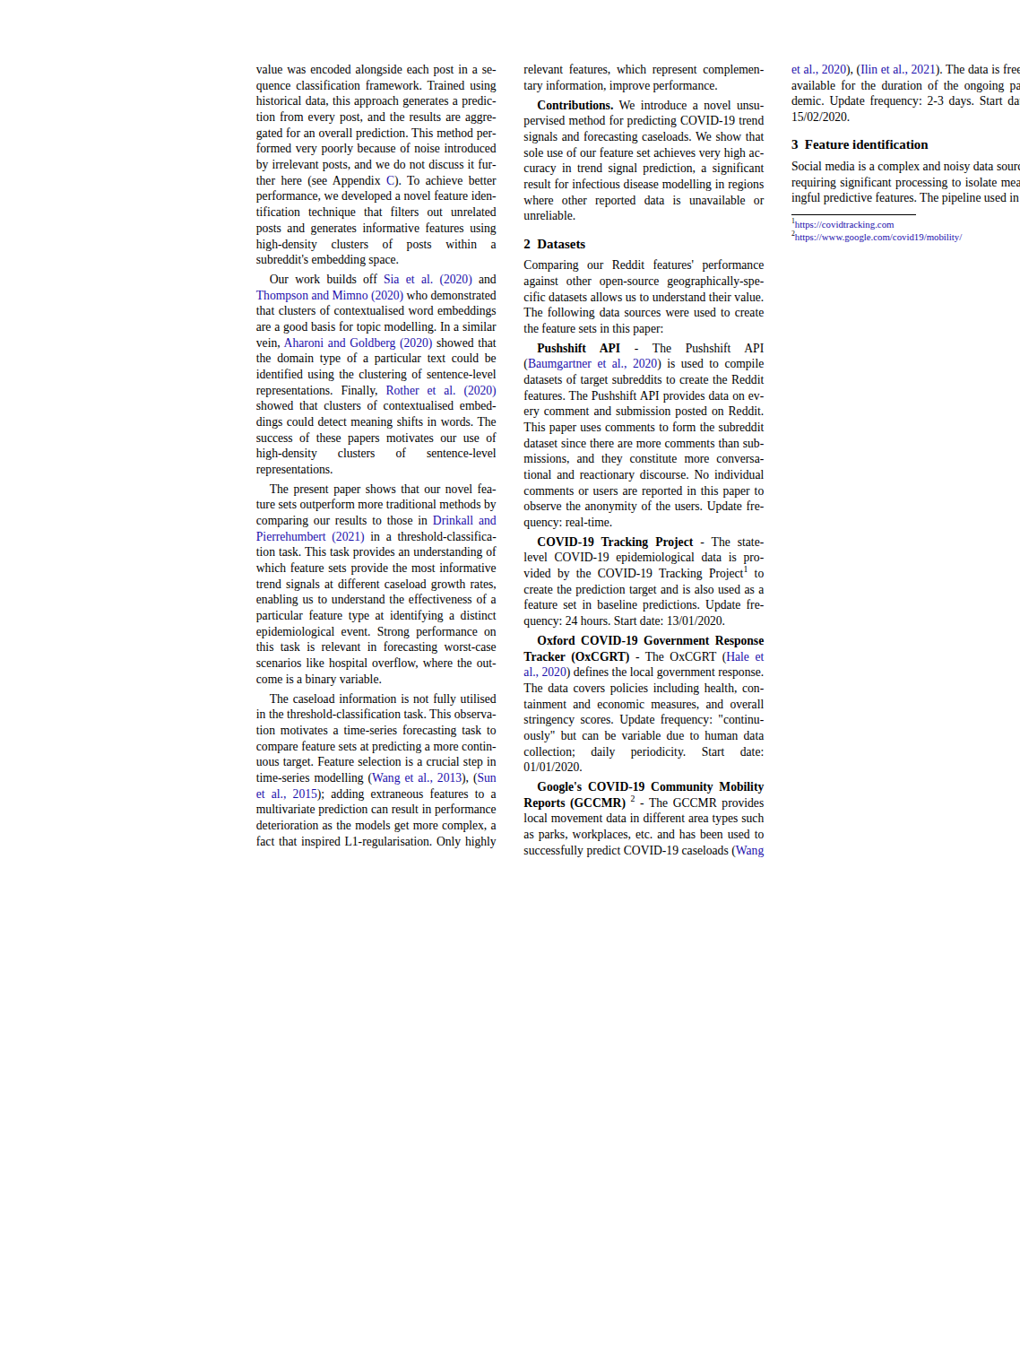value was encoded alongside each post in a sequence classification framework. Trained using historical data, this approach generates a prediction from every post, and the results are aggregated for an overall prediction. This method performed very poorly because of noise introduced by irrelevant posts, and we do not discuss it further here (see Appendix C). To achieve better performance, we developed a novel feature identification technique that filters out unrelated posts and generates informative features using high-density clusters of posts within a subreddit's embedding space.
Our work builds off Sia et al. (2020) and Thompson and Mimno (2020) who demonstrated that clusters of contextualised word embeddings are a good basis for topic modelling. In a similar vein, Aharoni and Goldberg (2020) showed that the domain type of a particular text could be identified using the clustering of sentence-level representations. Finally, Rother et al. (2020) showed that clusters of contextualised embeddings could detect meaning shifts in words. The success of these papers motivates our use of high-density clusters of sentence-level representations.
The present paper shows that our novel feature sets outperform more traditional methods by comparing our results to those in Drinkall and Pierrehumbert (2021) in a threshold-classification task. This task provides an understanding of which feature sets provide the most informative trend signals at different caseload growth rates, enabling us to understand the effectiveness of a particular feature type at identifying a distinct epidemiological event. Strong performance on this task is relevant in forecasting worst-case scenarios like hospital overflow, where the outcome is a binary variable.
The caseload information is not fully utilised in the threshold-classification task. This observation motivates a time-series forecasting task to compare feature sets at predicting a more continuous target. Feature selection is a crucial step in time-series modelling (Wang et al., 2013), (Sun et al., 2015); adding extraneous features to a multivariate prediction can result in performance deterioration as the models get more complex, a fact that inspired L1-regularisation. Only highly relevant features, which represent complementary information, improve performance.
Contributions. We introduce a novel unsupervised method for predicting COVID-19 trend signals and forecasting caseloads. We show that sole use of our feature set achieves very high accuracy in trend signal prediction, a significant result for infectious disease modelling in regions where other reported data is unavailable or unreliable.
2 Datasets
Comparing our Reddit features' performance against other open-source geographically-specific datasets allows us to understand their value. The following data sources were used to create the feature sets in this paper:
Pushshift API - The Pushshift API (Baumgartner et al., 2020) is used to compile datasets of target subreddits to create the Reddit features. The Pushshift API provides data on every comment and submission posted on Reddit. This paper uses comments to form the subreddit dataset since there are more comments than submissions, and they constitute more conversational and reactionary discourse. No individual comments or users are reported in this paper to observe the anonymity of the users. Update frequency: real-time.
COVID-19 Tracking Project - The state-level COVID-19 epidemiological data is provided by the COVID-19 Tracking Project1 to create the prediction target and is also used as a feature set in baseline predictions. Update frequency: 24 hours. Start date: 13/01/2020.
Oxford COVID-19 Government Response Tracker (OxCGRT) - The OxCGRT (Hale et al., 2020) defines the local government response. The data covers policies including health, containment and economic measures, and overall stringency scores. Update frequency: "continuously" but can be variable due to human data collection; daily periodicity. Start date: 01/01/2020.
Google's COVID-19 Community Mobility Reports (GCCMR) 2 - The GCCMR provides local movement data in different area types such as parks, workplaces, etc. and has been used to successfully predict COVID-19 caseloads (Wang et al., 2020), (Ilin et al., 2021). The data is freely available for the duration of the ongoing pandemic. Update frequency: 2-3 days. Start date: 15/02/2020.
3 Feature identification
Social media is a complex and noisy data source, requiring significant processing to isolate meaningful predictive features. The pipeline used in
1https://covidtracking.com
2https://www.google.com/covid19/mobility/